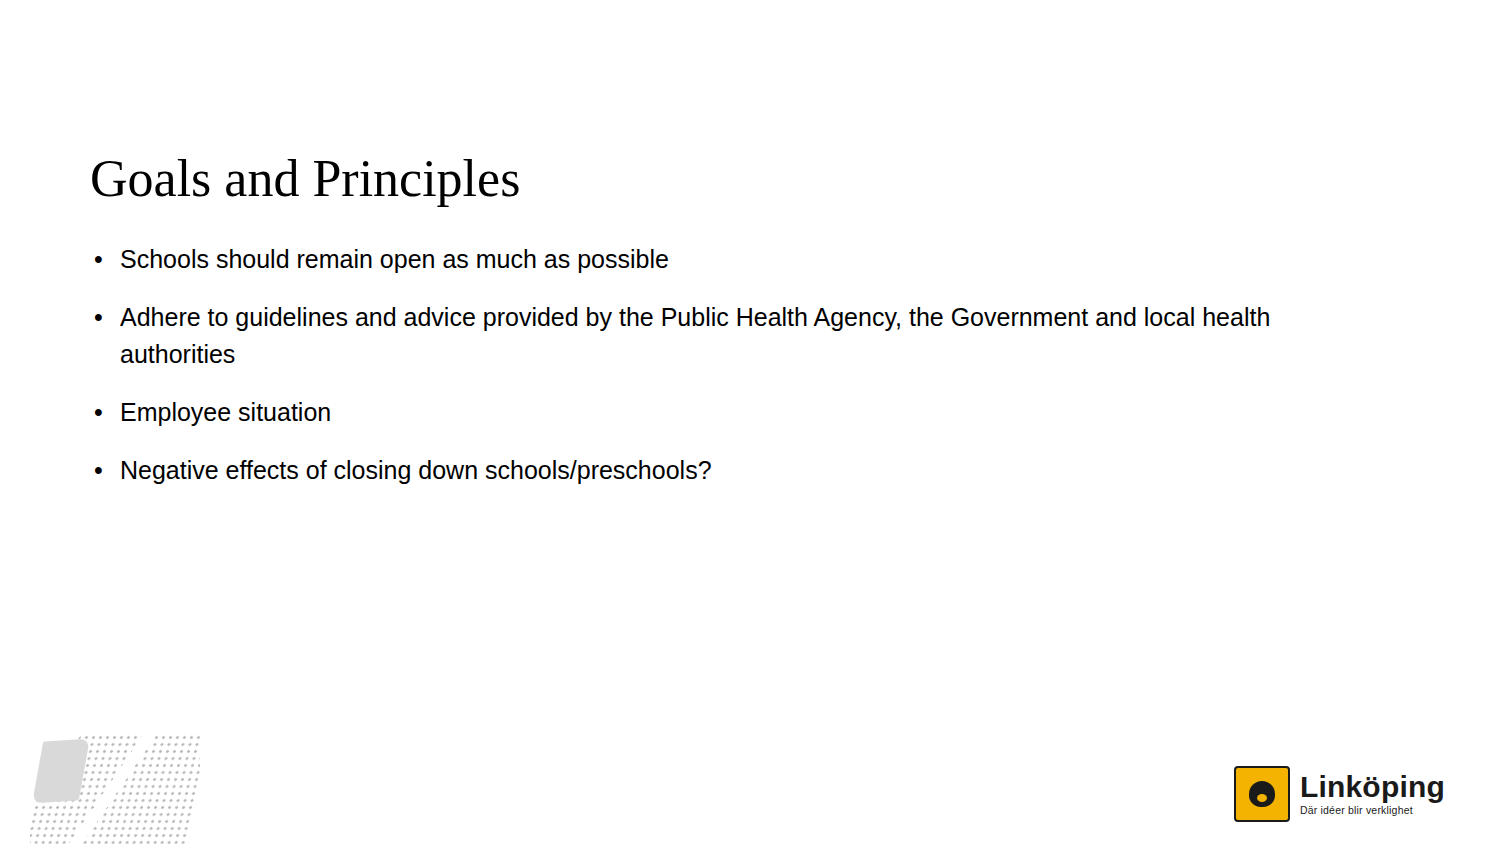Goals and Principles
Schools should remain open as much as possible
Adhere to guidelines and advice provided by the Public Health Agency, the Government and local health authorities
Employee situation
Negative effects of closing down schools/preschools?
Linköping
Där idéer blir verklighet